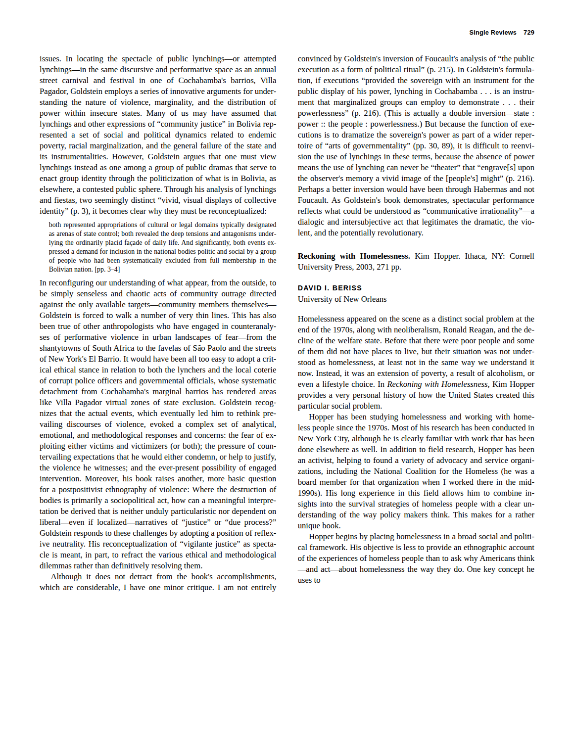Single Reviews 729
issues. In locating the spectacle of public lynchings—or attempted lynchings—in the same discursive and performative space as an annual street carnival and festival in one of Cochabamba's barrios, Villa Pagador, Goldstein employs a series of innovative arguments for understanding the nature of violence, marginality, and the distribution of power within insecure states. Many of us may have assumed that lynchings and other expressions of “community justice” in Bolivia represented a set of social and political dynamics related to endemic poverty, racial marginalization, and the general failure of the state and its instrumentalities. However, Goldstein argues that one must view lynchings instead as one among a group of public dramas that serve to enact group identity through the politicization of what is in Bolivia, as elsewhere, a contested public sphere. Through his analysis of lynchings and fiestas, two seemingly distinct “vivid, visual displays of collective identity” (p. 3), it becomes clear why they must be reconceptualized:
both represented appropriations of cultural or legal domains typically designated as arenas of state control; both revealed the deep tensions and antagonisms underlying the ordinarily placid façade of daily life. And significantly, both events expressed a demand for inclusion in the national bodies politic and social by a group of people who had been systematically excluded from full membership in the Bolivian nation. [pp. 3–4]
In reconfiguring our understanding of what appear, from the outside, to be simply senseless and chaotic acts of community outrage directed against the only available targets—community members themselves—Goldstein is forced to walk a number of very thin lines. This has also been true of other anthropologists who have engaged in counteranalyses of performative violence in urban landscapes of fear—from the shantytowns of South Africa to the favelas of São Paolo and the streets of New York's El Barrio. It would have been all too easy to adopt a critical ethical stance in relation to both the lynchers and the local coterie of corrupt police officers and governmental officials, whose systematic detachment from Cochabamba's marginal barrios has rendered areas like Villa Pagador virtual zones of state exclusion. Goldstein recognizes that the actual events, which eventually led him to rethink prevailing discourses of violence, evoked a complex set of analytical, emotional, and methodological responses and concerns: the fear of exploiting either victims and victimizers (or both); the pressure of countervailing expectations that he would either condemn, or help to justify, the violence he witnesses; and the ever-present possibility of engaged intervention. Moreover, his book raises another, more basic question for a postpositivist ethnography of violence: Where the destruction of bodies is primarily a sociopolitical act, how can a meaningful interpretation be derived that is neither unduly particularistic nor dependent on liberal—even if localized—narratives of “justice” or “due process?” Goldstein responds to these challenges by adopting a position of reflexive neutrality. His reconceptualization of “vigilante justice” as spectacle is meant, in part, to refract the various ethical and methodological dilemmas rather than definitively resolving them.
Although it does not detract from the book's accomplishments, which are considerable, I have one minor critique. I am not entirely convinced by Goldstein's inversion of Foucault's analysis of “the public execution as a form of political ritual” (p. 215). In Goldstein's formulation, if executions “provided the sovereign with an instrument for the public display of his power, lynching in Cochabamba . . . is an instrument that marginalized groups can employ to demonstrate . . . their powerlessness” (p. 216). (This is actually a double inversion—state : power :: the people : powerlessness.) But because the function of executions is to dramatize the sovereign's power as part of a wider repertoire of “arts of governmentality” (pp. 30, 89), it is difficult to reenvision the use of lynchings in these terms, because the absence of power means the use of lynching can never be “theater” that “engrave[s] upon the observer's memory a vivid image of the [people's] might” (p. 216). Perhaps a better inversion would have been through Habermas and not Foucault. As Goldstein's book demonstrates, spectacular performance reflects what could be understood as “communicative irrationality”—a dialogic and intersubjective act that legitimates the dramatic, the violent, and the potentially revolutionary.
Reckoning with Homelessness. Kim Hopper. Ithaca, NY: Cornell University Press, 2003, 271 pp.
DAVID I. BERISS University of New Orleans
Homelessness appeared on the scene as a distinct social problem at the end of the 1970s, along with neoliberalism, Ronald Reagan, and the decline of the welfare state. Before that there were poor people and some of them did not have places to live, but their situation was not understood as homelessness, at least not in the same way we understand it now. Instead, it was an extension of poverty, a result of alcoholism, or even a lifestyle choice. In Reckoning with Homelessness, Kim Hopper provides a very personal history of how the United States created this particular social problem.
Hopper has been studying homelessness and working with homeless people since the 1970s. Most of his research has been conducted in New York City, although he is clearly familiar with work that has been done elsewhere as well. In addition to field research, Hopper has been an activist, helping to found a variety of advocacy and service organizations, including the National Coalition for the Homeless (he was a board member for that organization when I worked there in the mid-1990s). His long experience in this field allows him to combine insights into the survival strategies of homeless people with a clear understanding of the way policy makers think. This makes for a rather unique book.
Hopper begins by placing homelessness in a broad social and political framework. His objective is less to provide an ethnographic account of the experiences of homeless people than to ask why Americans think—and act—about homelessness the way they do. One key concept he uses to